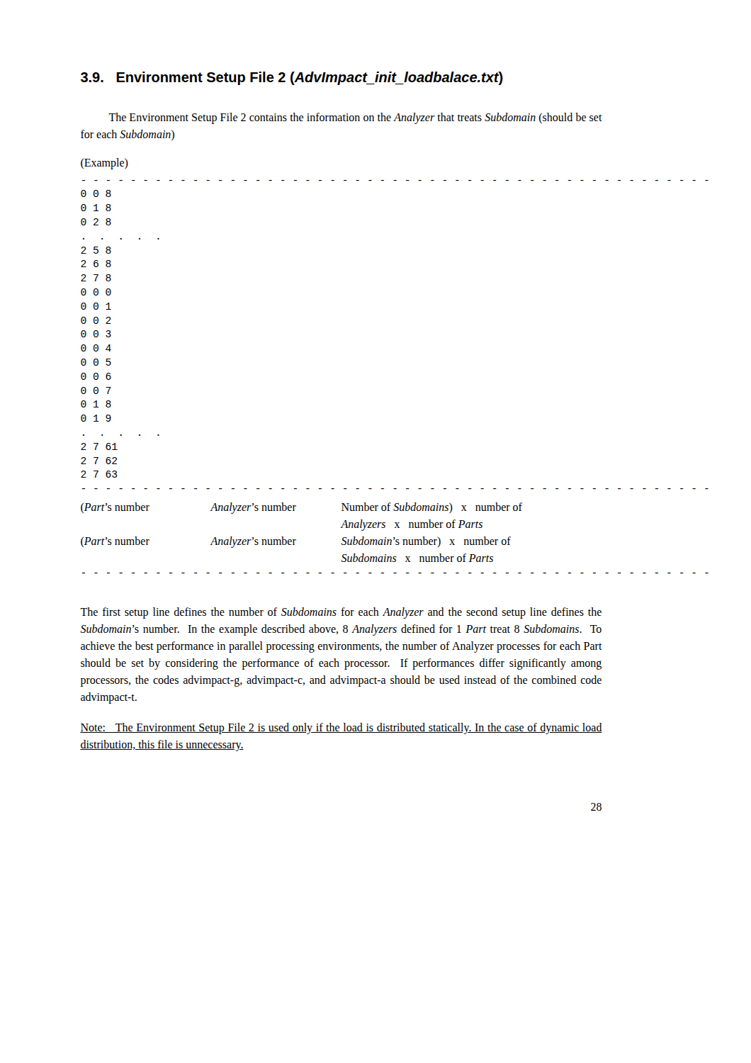3.9. Environment Setup File 2 (AdvImpact_init_loadbalace.txt)
The Environment Setup File 2 contains the information on the Analyzer that treats Subdomain (should be set for each Subdomain)
(Example)
- - - - - - - - - - - - - - - - - - - - - - - - - - - - - - - - - - - - - - - - - - - - - - - - - - -
0 0 8
0 1 8
0 2 8
.  .  .  .  .
2 5 8
2 6 8
2 7 8
0 0 0
0 0 1
0 0 2
0 0 3
0 0 4
0 0 5
0 0 6
0 0 7
0 1 8
0 1 9
.  .  .  .  .
2 7 61
2 7 62
2 7 63
- - - - - - - - - - - - - - - - - - - - - - - - - - - - - - - - - - - - - - - - - - - - - - - - - - -
(Part’s number Analyzer’s number Number of Subdomains) x number of Analyzers x number of Parts (Part’s number Analyzer’s number Subdomain’s number) x number of Subdomains x number of Parts
- - - - - - - - - - - - - - - - - - - - - - - - - - - - - - - - - - - - - - - - - - - - - - - - - - -
The first setup line defines the number of Subdomains for each Analyzer and the second setup line defines the Subdomain’s number. In the example described above, 8 Analyzers defined for 1 Part treat 8 Subdomains. To achieve the best performance in parallel processing environments, the number of Analyzer processes for each Part should be set by considering the performance of each processor. If performances differ significantly among processors, the codes advimpact-g, advimpact-c, and advimpact-a should be used instead of the combined code advimpact-t.
Note: The Environment Setup File 2 is used only if the load is distributed statically. In the case of dynamic load distribution, this file is unnecessary.
28